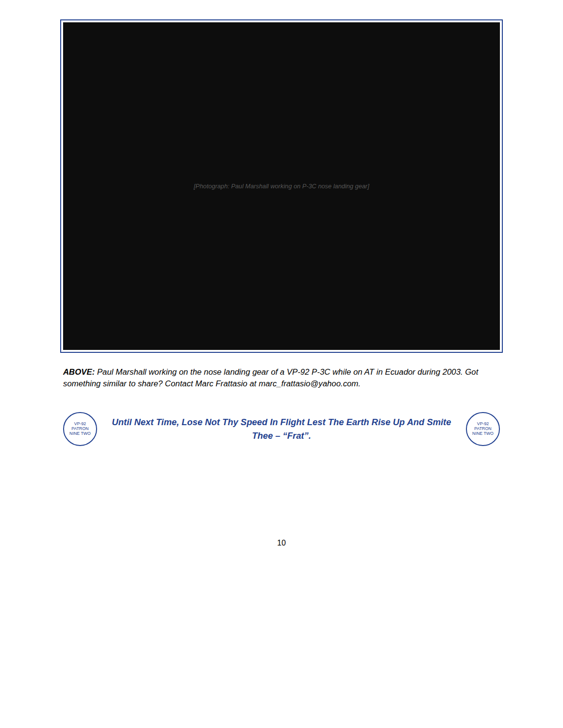[Photograph: Paul Marshall working on P-3C nose landing gear]
ABOVE: Paul Marshall working on the nose landing gear of a VP-92 P-3C while on AT in Ecuador during 2003. Got something similar to share? Contact Marc Frattasio at marc_frattasio@yahoo.com.
VP-92
PATRON
NINE TWO
Until Next Time, Lose Not Thy Speed In Flight Lest The Earth Rise Up And Smite Thee – “Frat”.
VP-92
PATRON
NINE TWO
10